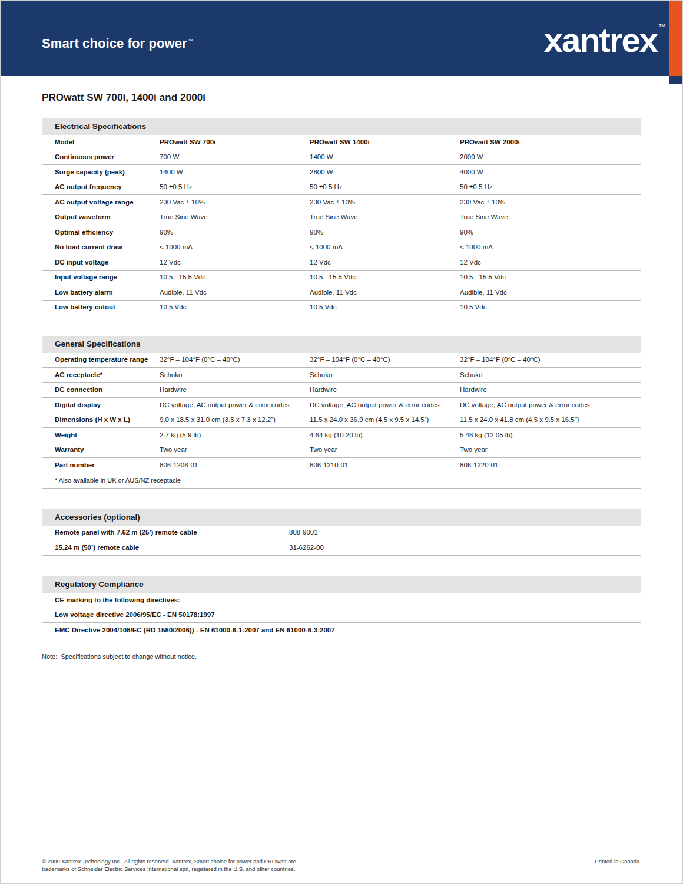Smart choice for power™
xantrex™
PROwatt SW 700i, 1400i and 2000i
Electrical Specifications
| Model | PROwatt SW 700i | PROwatt SW 1400i | PROwatt SW 2000i |
| Continuous power | 700 W | 1400 W | 2000 W |
| Surge capacity (peak) | 1400 W | 2800 W | 4000 W |
| AC output frequency | 50 ±0.5 Hz | 50 ±0.5 Hz | 50 ±0.5 Hz |
| AC output voltage range | 230 Vac ± 10% | 230 Vac ± 10% | 230 Vac ± 10% |
| Output waveform | True Sine Wave | True Sine Wave | True Sine Wave |
| Optimal efficiency | 90% | 90% | 90% |
| No load current draw | < 1000 mA | < 1000 mA | < 1000 mA |
| DC input voltage | 12 Vdc | 12 Vdc | 12 Vdc |
| Input voltage range | 10.5 - 15.5 Vdc | 10.5 - 15.5 Vdc | 10.5 - 15.5 Vdc |
| Low battery alarm | Audible, 11 Vdc | Audible, 11 Vdc | Audible, 11 Vdc |
| Low battery cutout | 10.5 Vdc | 10.5 Vdc | 10.5 Vdc |
General Specifications
| Operating temperature range | 32°F – 104°F (0°C – 40°C) | 32°F – 104°F (0°C – 40°C) | 32°F – 104°F (0°C – 40°C) |
| AC receptacle* | Schuko | Schuko | Schuko |
| DC connection | Hardwire | Hardwire | Hardwire |
| Digital display | DC voltage, AC output power & error codes | DC voltage, AC output power & error codes | DC voltage, AC output power & error codes |
| Dimensions (H x W x L) | 9.0 x 18.5 x 31.0 cm (3.5 x 7.3 x 12.2”) | 11.5 x 24.0 x 36.9 cm (4.5 x 9.5 x 14.5”) | 11.5 x 24.0 x 41.8 cm (4.5 x 9.5 x 16.5”) |
| Weight | 2.7 kg (5.9 lb) | 4.64 kg (10.20 lb) | 5.46 kg (12.05 lb) |
| Warranty | Two year | Two year | Two year |
| Part number | 806-1206-01 | 806-1210-01 | 806-1220-01 |
* Also available in UK or AUS/NZ receptacle
Accessories (optional)
| Remote panel with 7.62 m (25’) remote cable | 808-9001 |
| 15.24 m (50’) remote cable | 31-6262-00 |
Regulatory Compliance
| CE marking to the following directives: |
| Low voltage directive 2006/95/EC - EN 50178:1997 |
| EMC Directive 2004/108/EC (RD 1580/2006)) - EN 61000-6-1:2007 and EN 61000-6-3:2007 |
Note: Specifications subject to change without notice.
© 2009 Xantrex Technology Inc. All rights reserved. Xantrex, Smart choice for power and PROwatt are
trademarks of Schneider Electric Services International sprl, registered in the U.S. and other countries.
Printed in Canada.